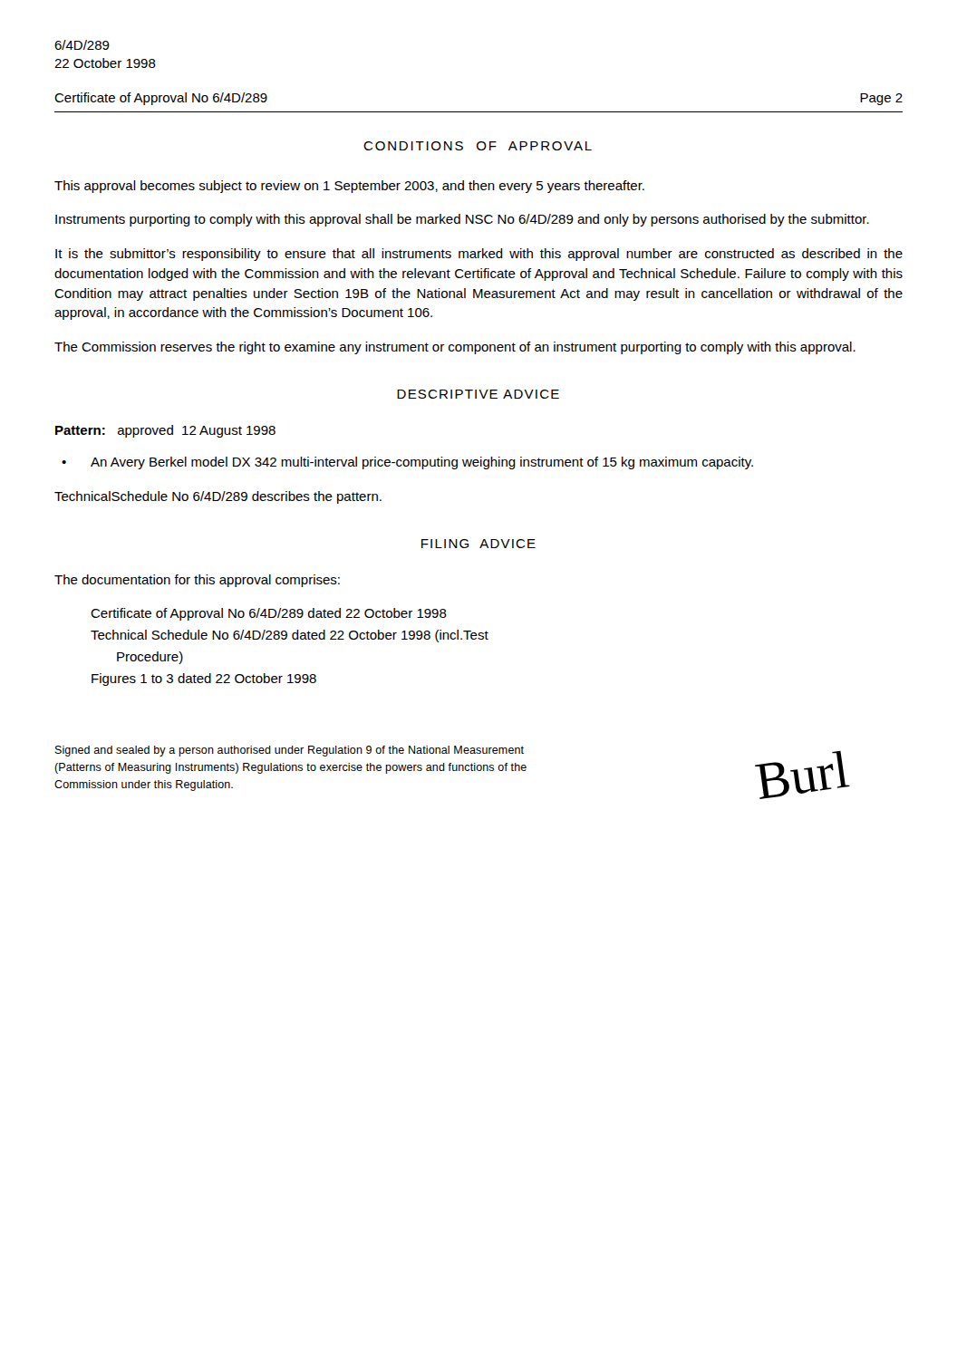6/4D/289
22 October 1998
Certificate of Approval No 6/4D/289 Page 2
CONDITIONS OF APPROVAL
This approval becomes subject to review on 1 September 2003, and then every 5 years thereafter.
Instruments purporting to comply with this approval shall be marked NSC No 6/4D/289 and only by persons authorised by the submittor.
It is the submittor’s responsibility to ensure that all instruments marked with this approval number are constructed as described in the documentation lodged with the Commission and with the relevant Certificate of Approval and Technical Schedule. Failure to comply with this Condition may attract penalties under Section 19B of the National Measurement Act and may result in cancellation or withdrawal of the approval, in accordance with the Commission’s Document 106.
The Commission reserves the right to examine any instrument or component of an instrument purporting to comply with this approval.
DESCRIPTIVE ADVICE
Pattern: approved 12 August 1998
An Avery Berkel model DX 342 multi-interval price-computing weighing instrument of 15 kg maximum capacity.
TechnicalSchedule No 6/4D/289 describes the pattern.
FILING ADVICE
The documentation for this approval comprises:
Certificate of Approval No 6/4D/289 dated 22 October 1998
Technical Schedule No 6/4D/289 dated 22 October 1998 (incl.Test
Procedure)
Figures 1 to 3 dated 22 October 1998
Signed and sealed by a person authorised under Regulation 9 of the National Measurement (Patterns of Measuring Instruments) Regulations to exercise the powers and functions of the Commission under this Regulation.
Burl